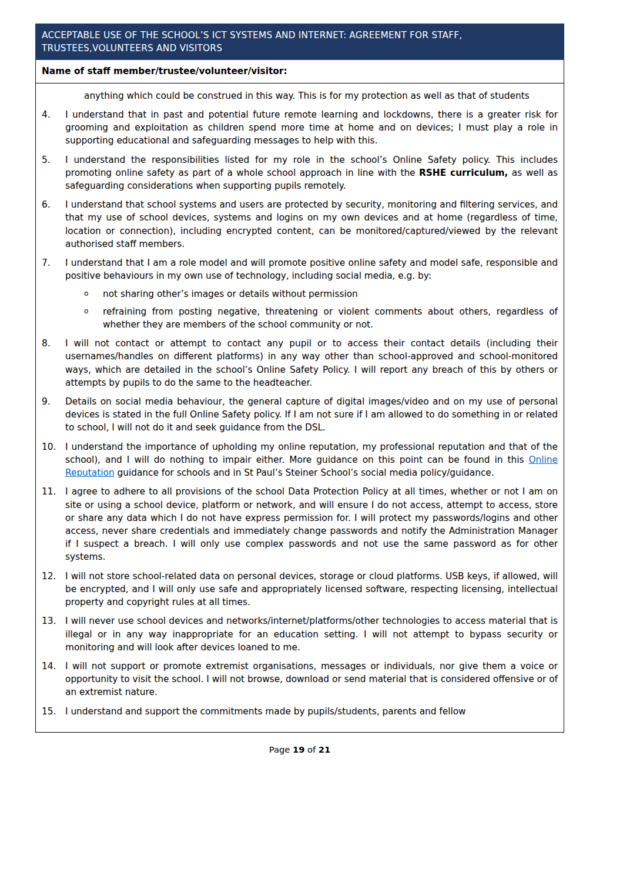ACCEPTABLE USE OF THE SCHOOL’S ICT SYSTEMS AND INTERNET: AGREEMENT FOR STAFF, TRUSTEES,VOLUNTEERS AND VISITORS
Name of staff member/trustee/volunteer/visitor:
anything which could be construed in this way. This is for my protection as well as that of students
I understand that in past and potential future remote learning and lockdowns, there is a greater risk for grooming and exploitation as children spend more time at home and on devices; I must play a role in supporting educational and safeguarding messages to help with this.
I understand the responsibilities listed for my role in the school’s Online Safety policy. This includes promoting online safety as part of a whole school approach in line with the RSHE curriculum, as well as safeguarding considerations when supporting pupils remotely.
I understand that school systems and users are protected by security, monitoring and filtering services, and that my use of school devices, systems and logins on my own devices and at home (regardless of time, location or connection), including encrypted content, can be monitored/captured/viewed by the relevant authorised staff members.
I understand that I am a role model and will promote positive online safety and model safe, responsible and positive behaviours in my own use of technology, including social media, e.g. by:
not sharing other’s images or details without permission
refraining from posting negative, threatening or violent comments about others, regardless of whether they are members of the school community or not.
I will not contact or attempt to contact any pupil or to access their contact details (including their usernames/handles on different platforms) in any way other than school-approved and school-monitored ways, which are detailed in the school’s Online Safety Policy. I will report any breach of this by others or attempts by pupils to do the same to the headteacher.
Details on social media behaviour, the general capture of digital images/video and on my use of personal devices is stated in the full Online Safety policy. If I am not sure if I am allowed to do something in or related to school, I will not do it and seek guidance from the DSL.
I understand the importance of upholding my online reputation, my professional reputation and that of the school), and I will do nothing to impair either. More guidance on this point can be found in this Online Reputation guidance for schools and in St Paul’s Steiner School’s social media policy/guidance.
I agree to adhere to all provisions of the school Data Protection Policy at all times, whether or not I am on site or using a school device, platform or network, and will ensure I do not access, attempt to access, store or share any data which I do not have express permission for. I will protect my passwords/logins and other access, never share credentials and immediately change passwords and notify the Administration Manager if I suspect a breach. I will only use complex passwords and not use the same password as for other systems.
I will not store school-related data on personal devices, storage or cloud platforms. USB keys, if allowed, will be encrypted, and I will only use safe and appropriately licensed software, respecting licensing, intellectual property and copyright rules at all times.
I will never use school devices and networks/internet/platforms/other technologies to access material that is illegal or in any way inappropriate for an education setting. I will not attempt to bypass security or monitoring and will look after devices loaned to me.
I will not support or promote extremist organisations, messages or individuals, nor give them a voice or opportunity to visit the school. I will not browse, download or send material that is considered offensive or of an extremist nature.
I understand and support the commitments made by pupils/students, parents and fellow
Page 19 of 21